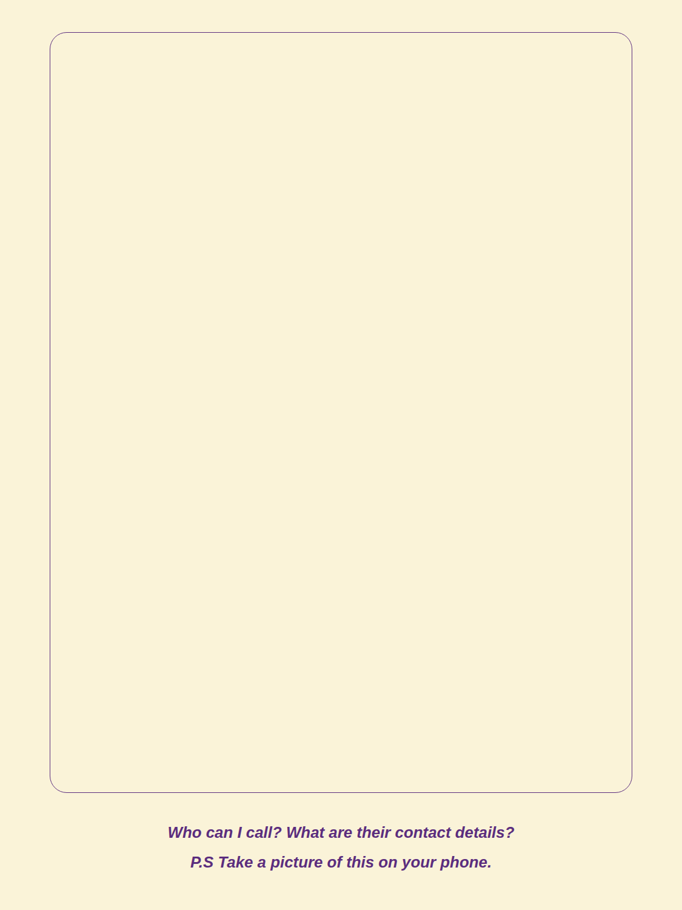Who can I call? What are their contact details?
P.S Take a picture of this on your phone.